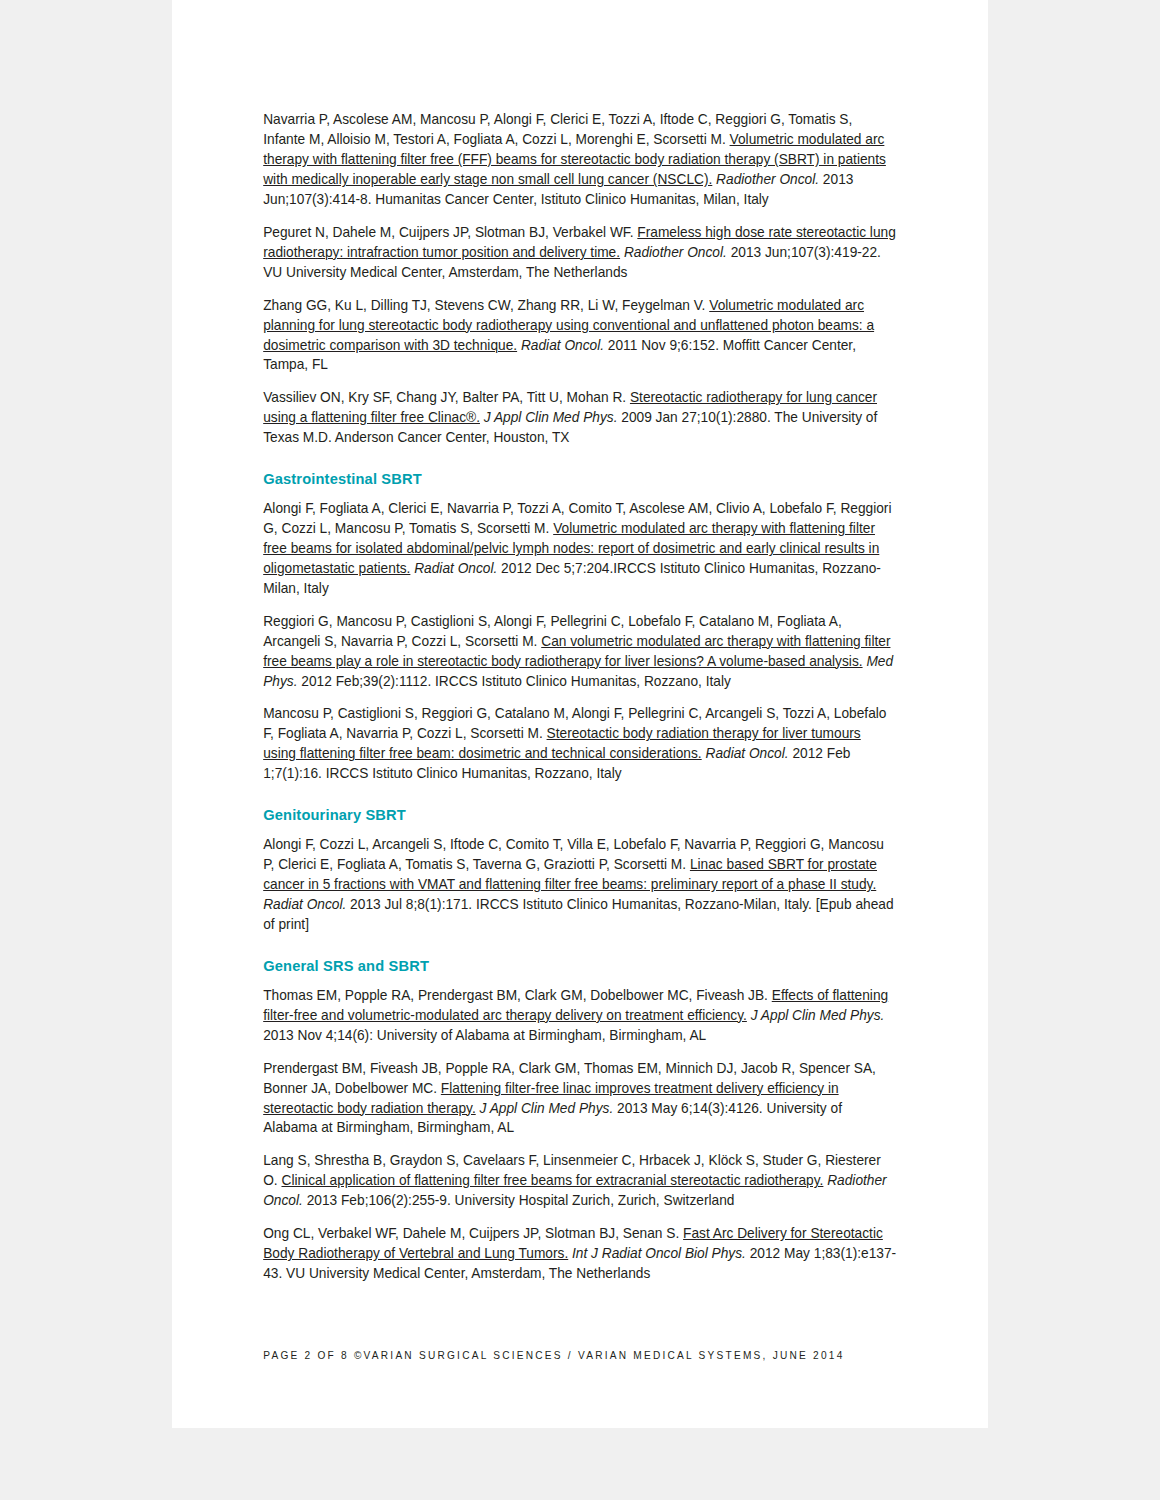Navarria P, Ascolese AM, Mancosu P, Alongi F, Clerici E, Tozzi A, Iftode C, Reggiori G, Tomatis S, Infante M, Alloisio M, Testori A, Fogliata A, Cozzi L, Morenghi E, Scorsetti M. Volumetric modulated arc therapy with flattening filter free (FFF) beams for stereotactic body radiation therapy (SBRT) in patients with medically inoperable early stage non small cell lung cancer (NSCLC). Radiother Oncol. 2013 Jun;107(3):414-8. Humanitas Cancer Center, Istituto Clinico Humanitas, Milan, Italy
Peguret N, Dahele M, Cuijpers JP, Slotman BJ, Verbakel WF. Frameless high dose rate stereotactic lung radiotherapy: intrafraction tumor position and delivery time. Radiother Oncol. 2013 Jun;107(3):419-22. VU University Medical Center, Amsterdam, The Netherlands
Zhang GG, Ku L, Dilling TJ, Stevens CW, Zhang RR, Li W, Feygelman V. Volumetric modulated arc planning for lung stereotactic body radiotherapy using conventional and unflattened photon beams: a dosimetric comparison with 3D technique. Radiat Oncol. 2011 Nov 9;6:152. Moffitt Cancer Center, Tampa, FL
Vassiliev ON, Kry SF, Chang JY, Balter PA, Titt U, Mohan R. Stereotactic radiotherapy for lung cancer using a flattening filter free Clinac®. J Appl Clin Med Phys. 2009 Jan 27;10(1):2880. The University of Texas M.D. Anderson Cancer Center, Houston, TX
Gastrointestinal SBRT
Alongi F, Fogliata A, Clerici E, Navarria P, Tozzi A, Comito T, Ascolese AM, Clivio A, Lobefalo F, Reggiori G, Cozzi L, Mancosu P, Tomatis S, Scorsetti M. Volumetric modulated arc therapy with flattening filter free beams for isolated abdominal/pelvic lymph nodes: report of dosimetric and early clinical results in oligometastatic patients. Radiat Oncol. 2012 Dec 5;7:204.IRCCS Istituto Clinico Humanitas, Rozzano-Milan, Italy
Reggiori G, Mancosu P, Castiglioni S, Alongi F, Pellegrini C, Lobefalo F, Catalano M, Fogliata A, Arcangeli S, Navarria P, Cozzi L, Scorsetti M. Can volumetric modulated arc therapy with flattening filter free beams play a role in stereotactic body radiotherapy for liver lesions? A volume-based analysis. Med Phys. 2012 Feb;39(2):1112. IRCCS Istituto Clinico Humanitas, Rozzano, Italy
Mancosu P, Castiglioni S, Reggiori G, Catalano M, Alongi F, Pellegrini C, Arcangeli S, Tozzi A, Lobefalo F, Fogliata A, Navarria P, Cozzi L, Scorsetti M. Stereotactic body radiation therapy for liver tumours using flattening filter free beam: dosimetric and technical considerations. Radiat Oncol. 2012 Feb 1;7(1):16. IRCCS Istituto Clinico Humanitas, Rozzano, Italy
Genitourinary SBRT
Alongi F, Cozzi L, Arcangeli S, Iftode C, Comito T, Villa E, Lobefalo F, Navarria P, Reggiori G, Mancosu P, Clerici E, Fogliata A, Tomatis S, Taverna G, Graziotti P, Scorsetti M. Linac based SBRT for prostate cancer in 5 fractions with VMAT and flattening filter free beams: preliminary report of a phase II study. Radiat Oncol. 2013 Jul 8;8(1):171. IRCCS Istituto Clinico Humanitas, Rozzano-Milan, Italy. [Epub ahead of print]
General SRS and SBRT
Thomas EM, Popple RA, Prendergast BM, Clark GM, Dobelbower MC, Fiveash JB. Effects of flattening filter-free and volumetric-modulated arc therapy delivery on treatment efficiency. J Appl Clin Med Phys. 2013 Nov 4;14(6): University of Alabama at Birmingham, Birmingham, AL
Prendergast BM, Fiveash JB, Popple RA, Clark GM, Thomas EM, Minnich DJ, Jacob R, Spencer SA, Bonner JA, Dobelbower MC. Flattening filter-free linac improves treatment delivery efficiency in stereotactic body radiation therapy. J Appl Clin Med Phys. 2013 May 6;14(3):4126. University of Alabama at Birmingham, Birmingham, AL
Lang S, Shrestha B, Graydon S, Cavelaars F, Linsenmeier C, Hrbacek J, Klöck S, Studer G, Riesterer O. Clinical application of flattening filter free beams for extracranial stereotactic radiotherapy. Radiother Oncol. 2013 Feb;106(2):255-9. University Hospital Zurich, Zurich, Switzerland
Ong CL, Verbakel WF, Dahele M, Cuijpers JP, Slotman BJ, Senan S. Fast Arc Delivery for Stereotactic Body Radiotherapy of Vertebral and Lung Tumors. Int J Radiat Oncol Biol Phys. 2012 May 1;83(1):e137-43. VU University Medical Center, Amsterdam, The Netherlands
Page 2 of 8 ©Varian Surgical Sciences / Varian Medical Systems, June 2014